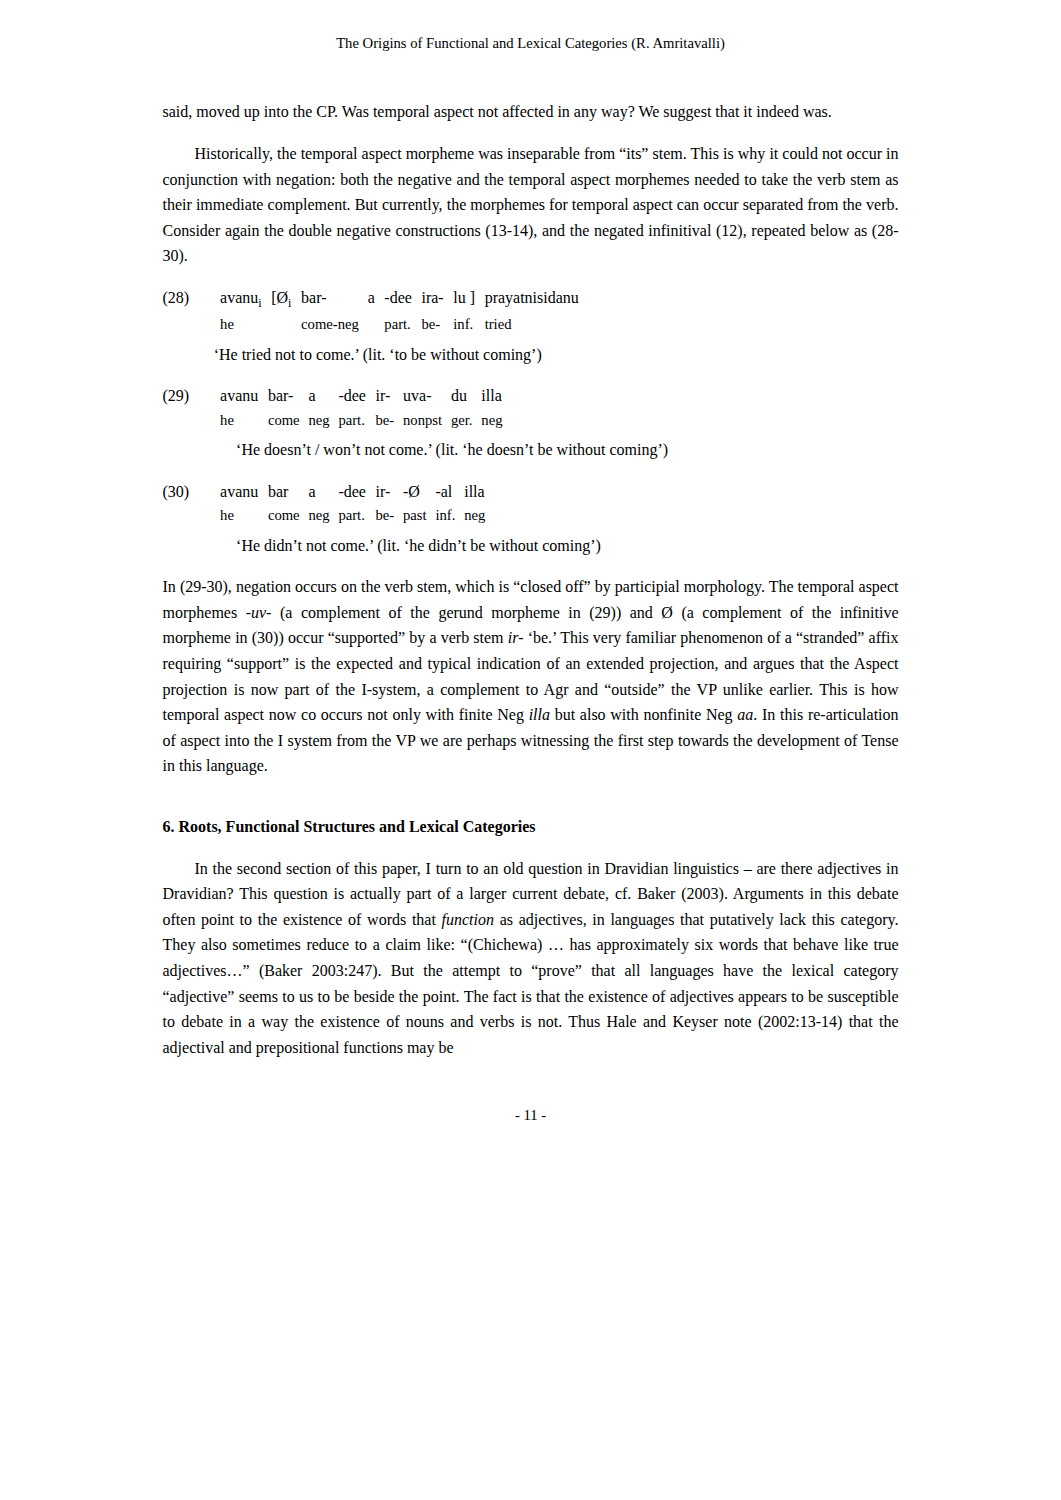The Origins of Functional and Lexical Categories (R. Amritavalli)
said, moved up into the CP. Was temporal aspect not affected in any way? We suggest that it indeed was.
Historically, the temporal aspect morpheme was inseparable from “its” stem. This is why it could not occur in conjunction with negation: both the negative and the temporal aspect morphemes needed to take the verb stem as their immediate complement. But currently, the morphemes for temporal aspect can occur separated from the verb. Consider again the double negative constructions (13-14), and the negated infinitival (12), repeated below as (28-30).
| (28) | avanu i | [Ø i | bar- | a | -dee | ira- | lu ] | prayatnisidanu |
| | he | | come-neg | | part. | be- | inf. | tried |
‘He tried not to come.’ (lit. ‘to be without coming’)
| (29) | avanu | bar- | a | -dee | ir- | uva- | du | illa |
| | he | come | neg | part. | be- | nonpst | ger. | neg |
‘He doesn’t / won’t not come.’ (lit. ‘he doesn’t be without coming’)
| (30) | avanu | bar | a | -dee | ir- | -Ø | -al | illa |
| | he | come | neg | part. | be- | past | inf. | neg |
‘He didn’t not come.’ (lit. ‘he didn’t be without coming’)
In (29-30), negation occurs on the verb stem, which is “closed off” by participial morphology. The temporal aspect morphemes -uv- (a complement of the gerund morpheme in (29)) and Ø (a complement of the infinitive morpheme in (30)) occur “supported” by a verb stem ir- ‘be.’ This very familiar phenomenon of a “stranded” affix requiring “support” is the expected and typical indication of an extended projection, and argues that the Aspect projection is now part of the I-system, a complement to Agr and “outside” the VP unlike earlier. This is how temporal aspect now co occurs not only with finite Neg illa but also with nonfinite Neg aa. In this re-articulation of aspect into the I system from the VP we are perhaps witnessing the first step towards the development of Tense in this language.
6. Roots, Functional Structures and Lexical Categories
In the second section of this paper, I turn to an old question in Dravidian linguistics – are there adjectives in Dravidian? This question is actually part of a larger current debate, cf. Baker (2003). Arguments in this debate often point to the existence of words that function as adjectives, in languages that putatively lack this category. They also sometimes reduce to a claim like: “(Chichewa) … has approximately six words that behave like true adjectives…” (Baker 2003:247). But the attempt to “prove” that all languages have the lexical category “adjective” seems to us to be beside the point. The fact is that the existence of adjectives appears to be susceptible to debate in a way the existence of nouns and verbs is not. Thus Hale and Keyser note (2002:13-14) that the adjectival and prepositional functions may be
- 11 -